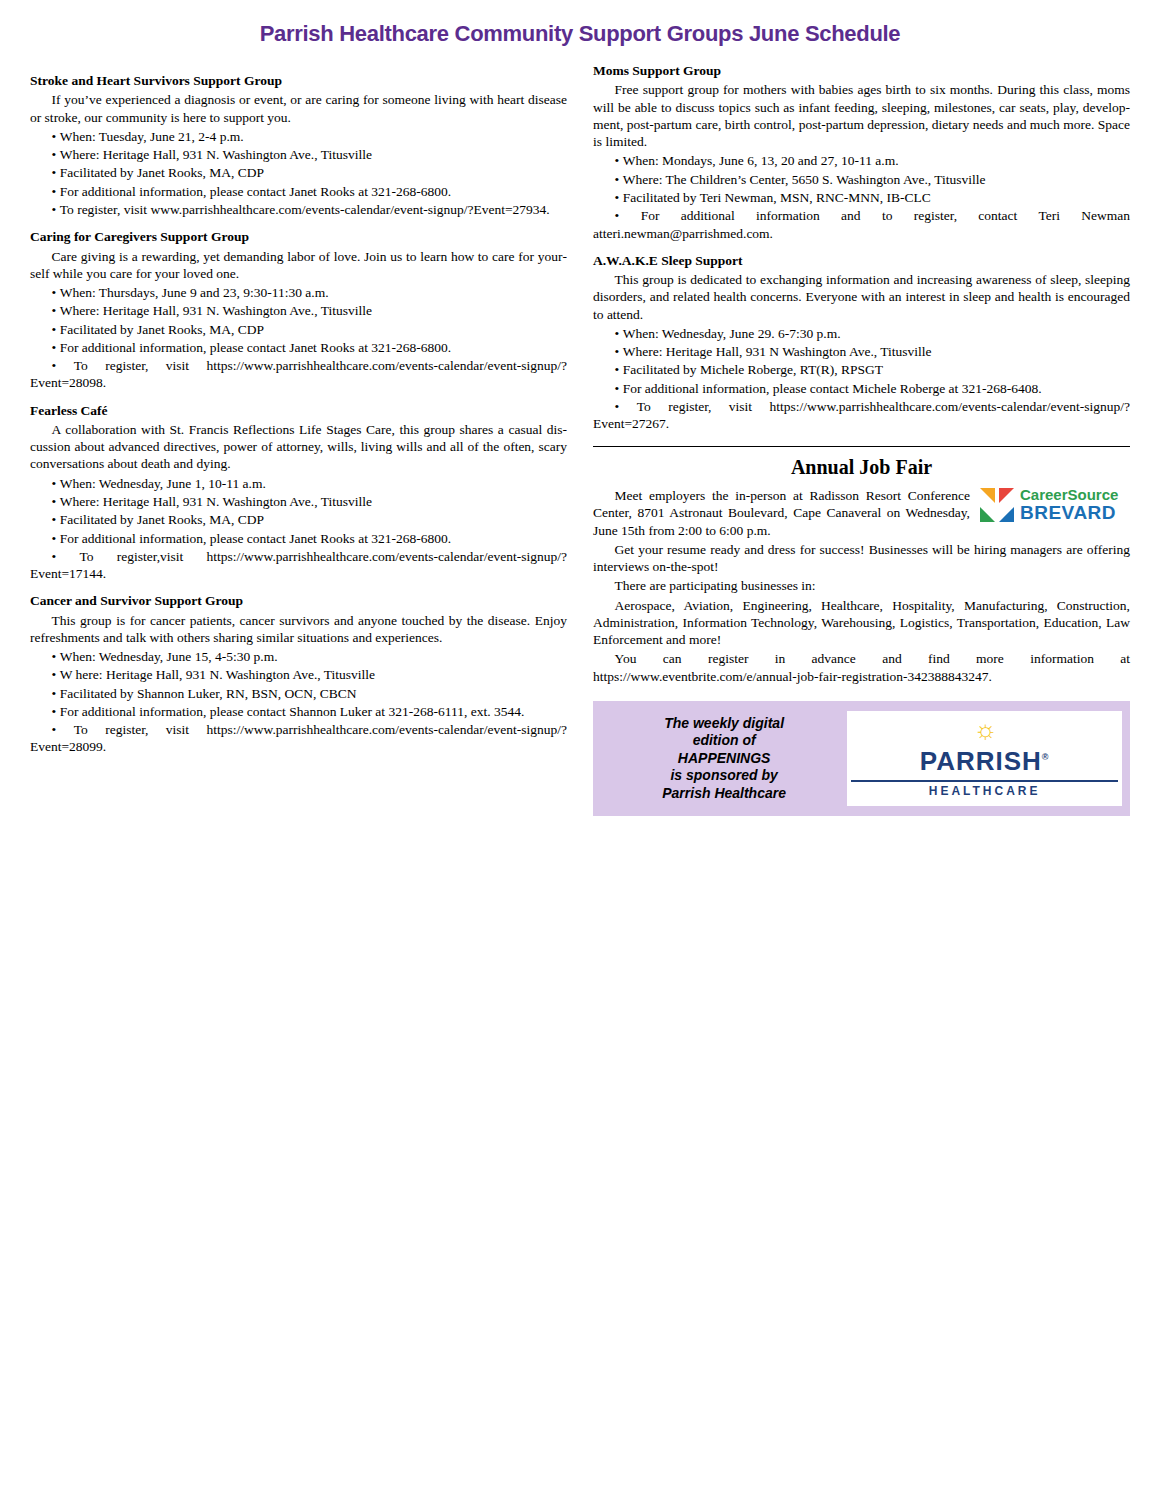Parrish Healthcare Community Support Groups June Schedule
Stroke and Heart Survivors Support Group
If you’ve experienced a diagnosis or event, or are caring for someone living with heart disease or stroke, our community is here to support you.
When: Tuesday, June 21, 2-4 p.m.
Where: Heritage Hall, 931 N. Washington Ave., Titusville
Facilitated by Janet Rooks, MA, CDP
For additional information, please contact Janet Rooks at 321-268-6800.
To register, visit www.parrishhealthcare.com/events-calendar/event-signup/?Event=27934.
Caring for Caregivers Support Group
Care giving is a rewarding, yet demanding labor of love. Join us to learn how to care for yourself while you care for your loved one.
When: Thursdays, June 9 and 23, 9:30-11:30 a.m.
Where: Heritage Hall, 931 N. Washington Ave., Titusville
Facilitated by Janet Rooks, MA, CDP
For additional information, please contact Janet Rooks at 321-268-6800.
To register, visit https://www.parrishhealthcare.com/events-calendar/event-signup/?Event=28098.
Fearless Café
A collaboration with St. Francis Reflections Life Stages Care, this group shares a casual discussion about advanced directives, power of attorney, wills, living wills and all of the often, scary conversations about death and dying.
When: Wednesday, June 1, 10-11 a.m.
Where: Heritage Hall, 931 N. Washington Ave., Titusville
Facilitated by Janet Rooks, MA, CDP
For additional information, please contact Janet Rooks at 321-268-6800.
To register,visit https://www.parrishhealthcare.com/events-calendar/event-signup/?Event=17144.
Cancer and Survivor Support Group
This group is for cancer patients, cancer survivors and anyone touched by the disease. Enjoy refreshments and talk with others sharing similar situations and experiences.
When: Wednesday, June 15, 4-5:30 p.m.
W here: Heritage Hall, 931 N. Washington Ave., Titusville
Facilitated by Shannon Luker, RN, BSN, OCN, CBCN
For additional information, please contact Shannon Luker at 321-268-6111, ext. 3544.
To register, visit https://www.parrishhealthcare.com/events-calendar/event-signup/?Event=28099.
Moms Support Group
Free support group for mothers with babies ages birth to six months. During this class, moms will be able to discuss topics such as infant feeding, sleeping, milestones, car seats, play, development, post-partum care, birth control, post-partum depression, dietary needs and much more. Space is limited.
When: Mondays, June 6, 13, 20 and 27, 10-11 a.m.
Where: The Children’s Center, 5650 S. Washington Ave., Titusville
Facilitated by Teri Newman, MSN, RNC-MNN, IB-CLC
For additional information and to register, contact Teri Newman atteri.newman@parrishmed.com.
A.W.A.K.E Sleep Support
This group is dedicated to exchanging information and increasing awareness of sleep, sleeping disorders, and related health concerns. Everyone with an interest in sleep and health is encouraged to attend.
When: Wednesday, June 29. 6-7:30 p.m.
Where: Heritage Hall, 931 N Washington Ave., Titusville
Facilitated by Michele Roberge, RT(R), RPSGT
For additional information, please contact Michele Roberge at 321-268-6408.
To register, visit https://www.parrishhealthcare.com/events-calendar/event-signup/?Event=27267.
Annual Job Fair
CareerSource
BREVARD
Meet employers the in-person at Radisson Resort Conference Center, 8701 Astronaut Boulevard, Cape Canaveral on Wednesday, June 15th from 2:00 to 6:00 p.m.
Get your resume ready and dress for success! Businesses will be hiring managers are offering interviews on-the-spot!
There are participating businesses in:
Aerospace, Aviation, Engineering, Healthcare, Hospitality, Manufacturing, Construction, Administration, Information Technology, Warehousing, Logistics, Transportation, Education, Law Enforcement and more!
You can register in advance and find more information at https://www.eventbrite.com/e/annual-job-fair-registration-342388843247.
The weekly digital
edition of
HAPPENINGS
is sponsored by
Parrish Healthcare
☼
PARRISH®
HEALTHCARE